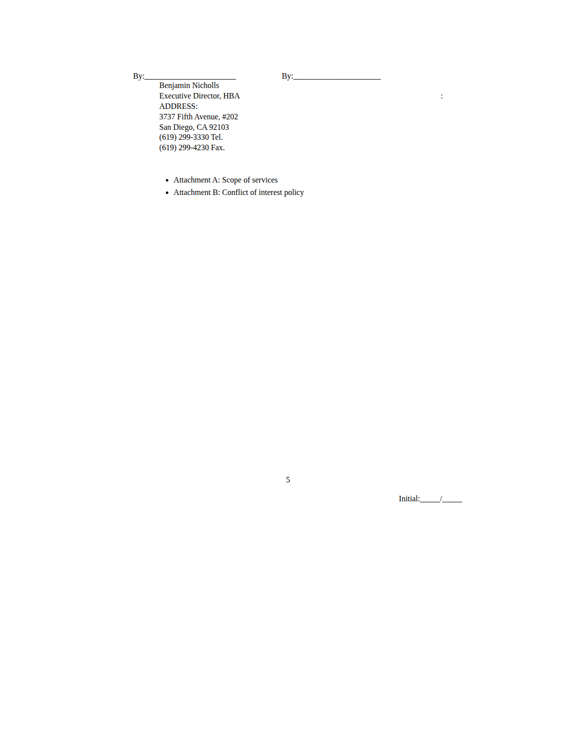| By:_______________________ | By:______________________ |
| Benjamin Nicholls Executive Director, HBA ADDRESS: 3737 Fifth Avenue, #202 San Diego, CA 92103 (619) 299-3330 Tel. (619) 299-4230 Fax. | : |
Attachment A: Scope of services
Attachment B: Conflict of interest policy
5
Initial:_____/_____